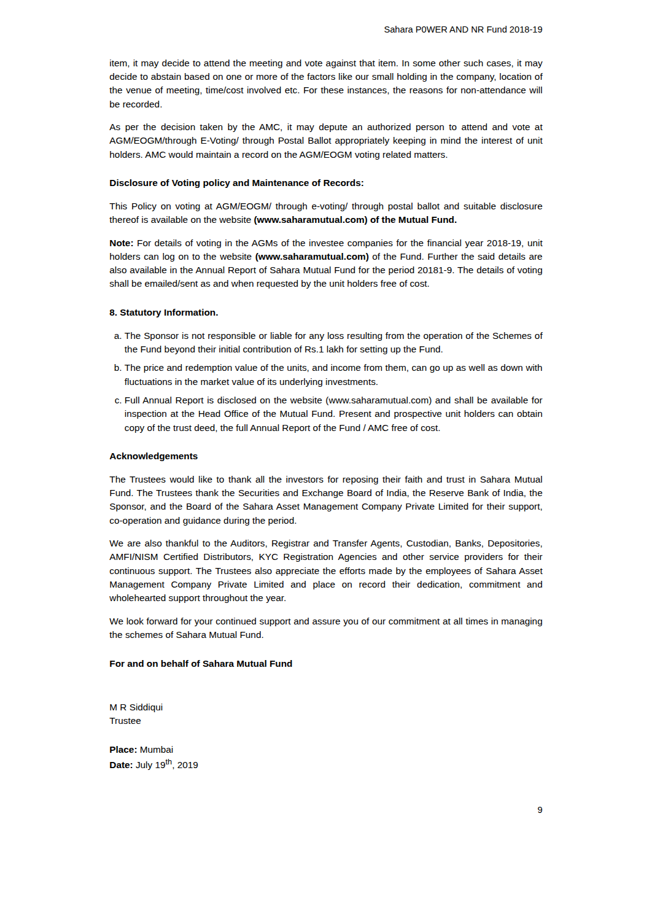Sahara P0WER AND NR Fund 2018-19
item, it may decide to attend the meeting and vote against that item. In some other such cases, it may decide to abstain based on one or more of the factors like our small holding in the company, location of the venue of meeting, time/cost involved etc. For these instances, the reasons for non-attendance will be recorded.
As per the decision taken by the AMC, it may depute an authorized person to attend and vote at AGM/EOGM/through E-Voting/ through Postal Ballot appropriately keeping in mind the interest of unit holders. AMC would maintain a record on the AGM/EOGM voting related matters.
Disclosure of Voting policy and Maintenance of Records:
This Policy on voting at AGM/EOGM/ through e-voting/ through postal ballot and suitable disclosure thereof is available on the website (www.saharamutual.com) of the Mutual Fund.
Note: For details of voting in the AGMs of the investee companies for the financial year 2018-19, unit holders can log on to the website (www.saharamutual.com) of the Fund. Further the said details are also available in the Annual Report of Sahara Mutual Fund for the period 20181-9. The details of voting shall be emailed/sent as and when requested by the unit holders free of cost.
8. Statutory Information.
The Sponsor is not responsible or liable for any loss resulting from the operation of the Schemes of the Fund beyond their initial contribution of Rs.1 lakh for setting up the Fund.
The price and redemption value of the units, and income from them, can go up as well as down with fluctuations in the market value of its underlying investments.
Full Annual Report is disclosed on the website (www.saharamutual.com) and shall be available for inspection at the Head Office of the Mutual Fund. Present and prospective unit holders can obtain copy of the trust deed, the full Annual Report of the Fund / AMC free of cost.
Acknowledgements
The Trustees would like to thank all the investors for reposing their faith and trust in Sahara Mutual Fund. The Trustees thank the Securities and Exchange Board of India, the Reserve Bank of India, the Sponsor, and the Board of the Sahara Asset Management Company Private Limited for their support, co-operation and guidance during the period.
We are also thankful to the Auditors, Registrar and Transfer Agents, Custodian, Banks, Depositories, AMFI/NISM Certified Distributors, KYC Registration Agencies and other service providers for their continuous support. The Trustees also appreciate the efforts made by the employees of Sahara Asset Management Company Private Limited and place on record their dedication, commitment and wholehearted support throughout the year.
We look forward for your continued support and assure you of our commitment at all times in managing the schemes of Sahara Mutual Fund.
For and on behalf of Sahara Mutual Fund
M R Siddiqui
Trustee
Place: Mumbai
Date: July 19th, 2019
9